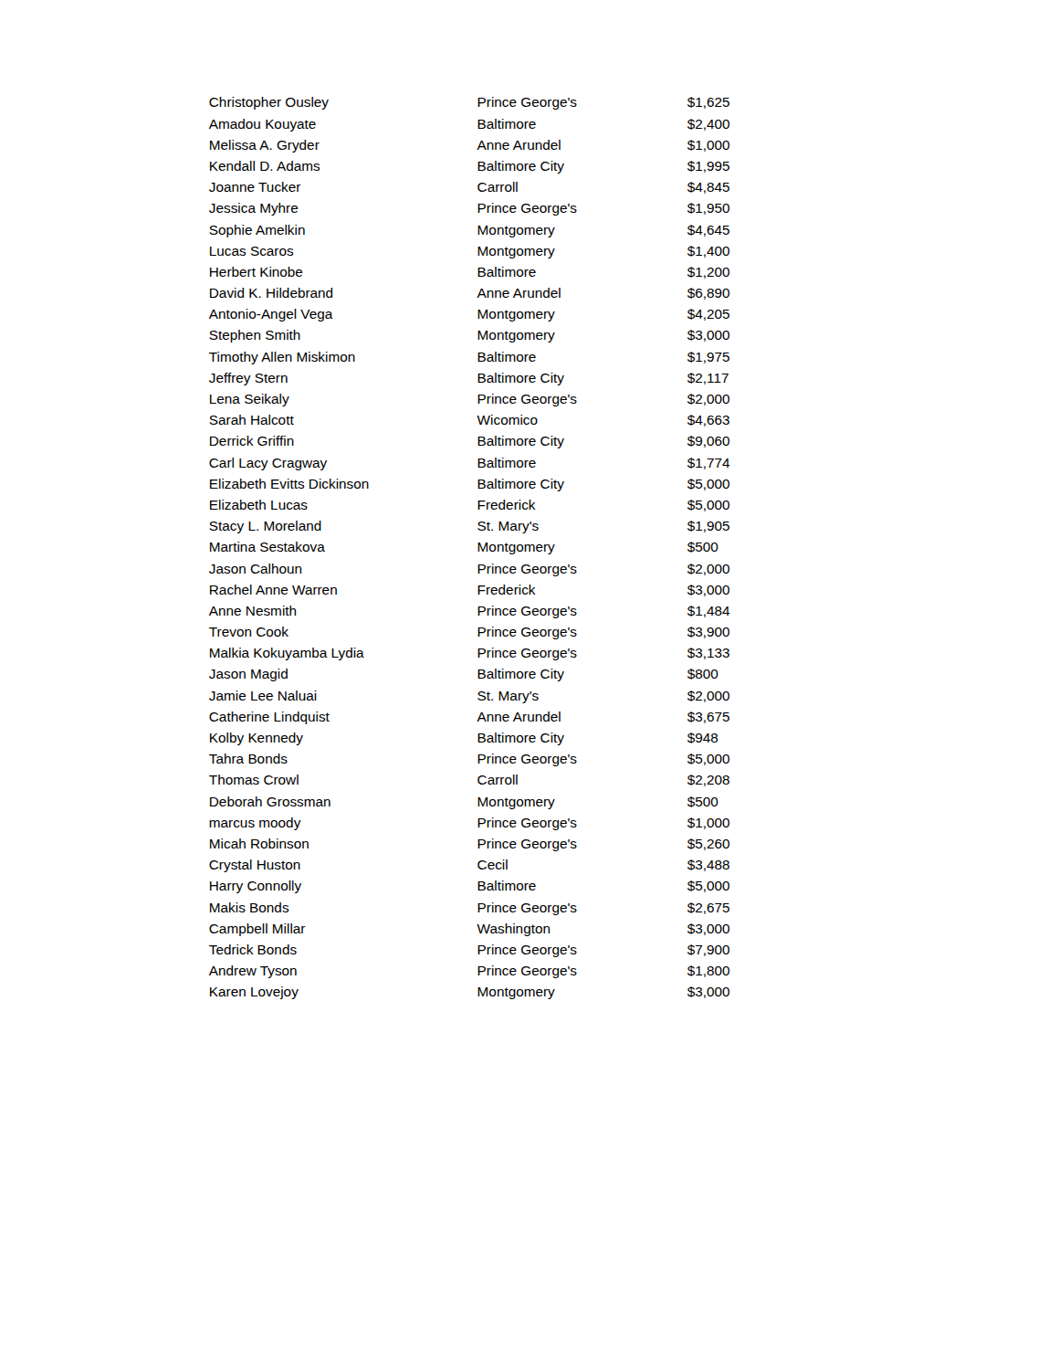| Christopher Ousley | Prince George's | $1,625 |
| Amadou Kouyate | Baltimore | $2,400 |
| Melissa A. Gryder | Anne Arundel | $1,000 |
| Kendall D. Adams | Baltimore City | $1,995 |
| Joanne Tucker | Carroll | $4,845 |
| Jessica Myhre | Prince George's | $1,950 |
| Sophie Amelkin | Montgomery | $4,645 |
| Lucas Scaros | Montgomery | $1,400 |
| Herbert Kinobe | Baltimore | $1,200 |
| David K. Hildebrand | Anne Arundel | $6,890 |
| Antonio-Angel Vega | Montgomery | $4,205 |
| Stephen Smith | Montgomery | $3,000 |
| Timothy Allen Miskimon | Baltimore | $1,975 |
| Jeffrey Stern | Baltimore City | $2,117 |
| Lena Seikaly | Prince George's | $2,000 |
| Sarah Halcott | Wicomico | $4,663 |
| Derrick Griffin | Baltimore City | $9,060 |
| Carl Lacy Cragway | Baltimore | $1,774 |
| Elizabeth Evitts Dickinson | Baltimore City | $5,000 |
| Elizabeth Lucas | Frederick | $5,000 |
| Stacy L. Moreland | St. Mary's | $1,905 |
| Martina Sestakova | Montgomery | $500 |
| Jason Calhoun | Prince George's | $2,000 |
| Rachel Anne Warren | Frederick | $3,000 |
| Anne Nesmith | Prince George's | $1,484 |
| Trevon Cook | Prince George's | $3,900 |
| Malkia Kokuyamba Lydia | Prince George's | $3,133 |
| Jason Magid | Baltimore City | $800 |
| Jamie Lee Naluai | St. Mary's | $2,000 |
| Catherine Lindquist | Anne Arundel | $3,675 |
| Kolby Kennedy | Baltimore City | $948 |
| Tahra Bonds | Prince George's | $5,000 |
| Thomas Crowl | Carroll | $2,208 |
| Deborah Grossman | Montgomery | $500 |
| marcus moody | Prince George's | $1,000 |
| Micah Robinson | Prince George's | $5,260 |
| Crystal Huston | Cecil | $3,488 |
| Harry Connolly | Baltimore | $5,000 |
| Makis Bonds | Prince George's | $2,675 |
| Campbell Millar | Washington | $3,000 |
| Tedrick Bonds | Prince George's | $7,900 |
| Andrew Tyson | Prince George's | $1,800 |
| Karen Lovejoy | Montgomery | $3,000 |